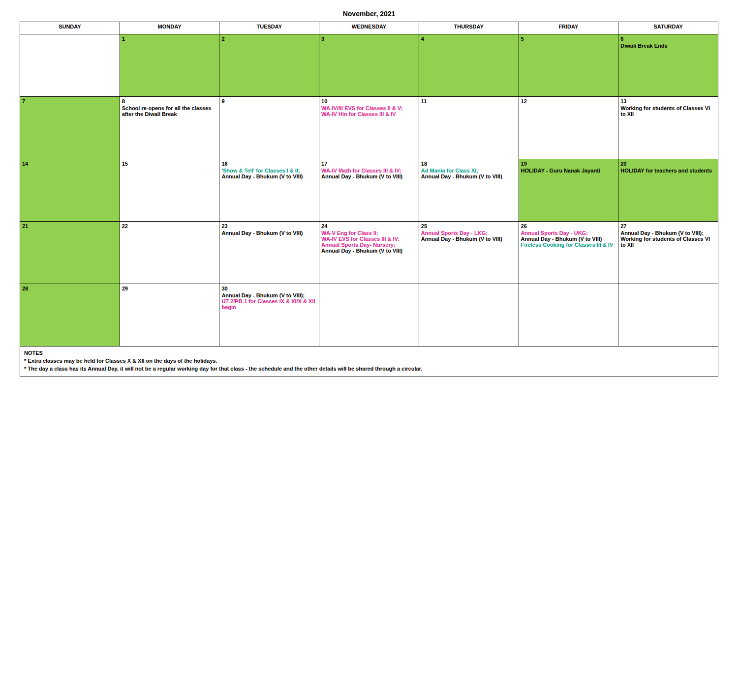November, 2021
| SUNDAY | MONDAY | TUESDAY | WEDNESDAY | THURSDAY | FRIDAY | SATURDAY |
| --- | --- | --- | --- | --- | --- | --- |
| | 1 | 2 | 3 | 4 | 5 | 6 Diwali Break Ends |
| 7 | 8 School re-opens for all the classes after the Diwali Break | 9 | 10 WA-IV/III EVS for Classes II & V; WA-IV Hin for Classes III & IV | 11 | 12 | 13 Working for students of Classes VI to XII |
| 14 | 15 | 16 'Show & Tell' for Classes I & II; Annual Day - Bhukum (V to VIII) | 17 WA-IV Math for Classes III & IV; Annual Day - Bhukum (V to VIII) | 18 Ad Mania for Class XI; Annual Day - Bhukum (V to VIII) | 19 HOLIDAY - Guru Nanak Jayanti | 20 HOLIDAY for teachers and students |
| 21 | 22 | 23 Annual Day - Bhukum (V to VIII) | 24 WA-V Eng for Class II; WA-IV EVS for Classes III & IV; Annual Sports Day- Nursery; Annual Day - Bhukum (V to VIII) | 25 Annual Sports Day - LKG; Annual Day - Bhukum (V to VIII) | 26 Annual Sports Day - UKG; Annual Day - Bhukum (V to VIII) Fireless Cooking for Classes III & IV | 27 Annual Day - Bhukum (V to VIII); Working for students of Classes VI to XII |
| 28 | 29 | 30 Annual Day - Bhukum (V to VIII); UT-2/PB-1 for Classes IX & XI/X & XII begin | | | | |
NOTES * Extra classes may be held for Classes X & XII on the days of the holidays.
* The day a class has its Annual Day, it will not be a regular working day for that class - the schedule and the other details will be shared through a circular.